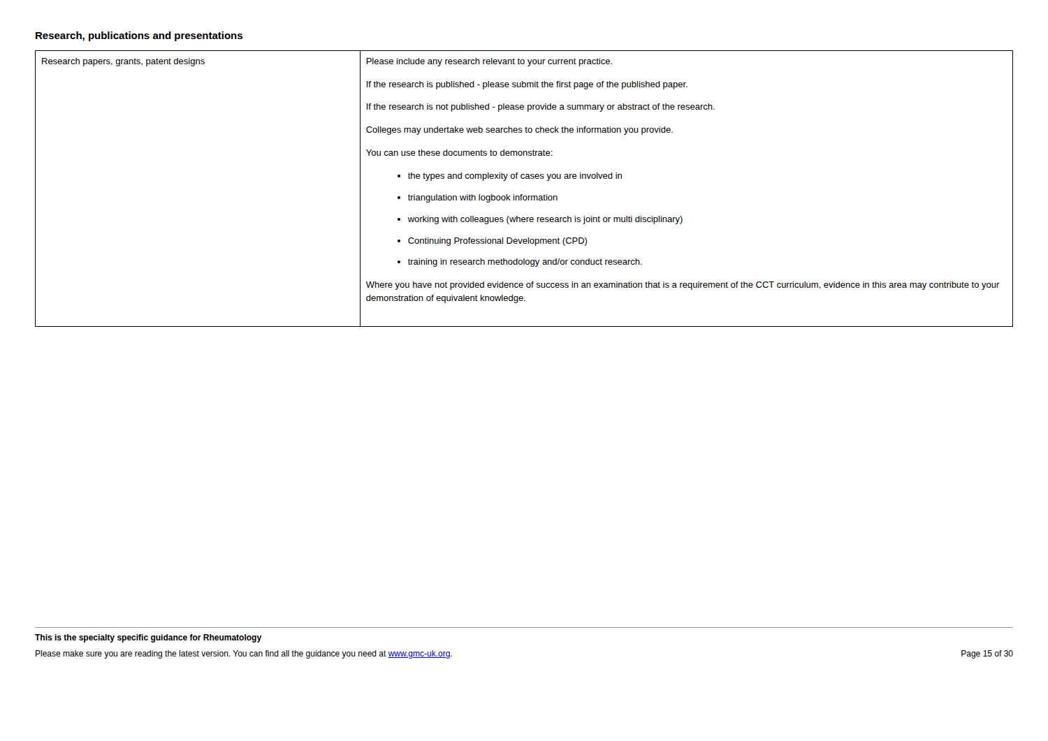Research, publications and presentations
| Research papers, grants, patent designs | Please include any research relevant to your current practice. If the research is published - please submit the first page of the published paper. If the research is not published - please provide a summary or abstract of the research. Colleges may undertake web searches to check the information you provide. You can use these documents to demonstrate: the types and complexity of cases you are involved in triangulation with logbook information working with colleagues (where research is joint or multi disciplinary) Continuing Professional Development (CPD) training in research methodology and/or conduct research. Where you have not provided evidence of success in an examination that is a requirement of the CCT curriculum, evidence in this area may contribute to your demonstration of equivalent knowledge. |
This is the specialty specific guidance for Rheumatology
Please make sure you are reading the latest version. You can find all the guidance you need at www.gmc-uk.org. Page 15 of 30